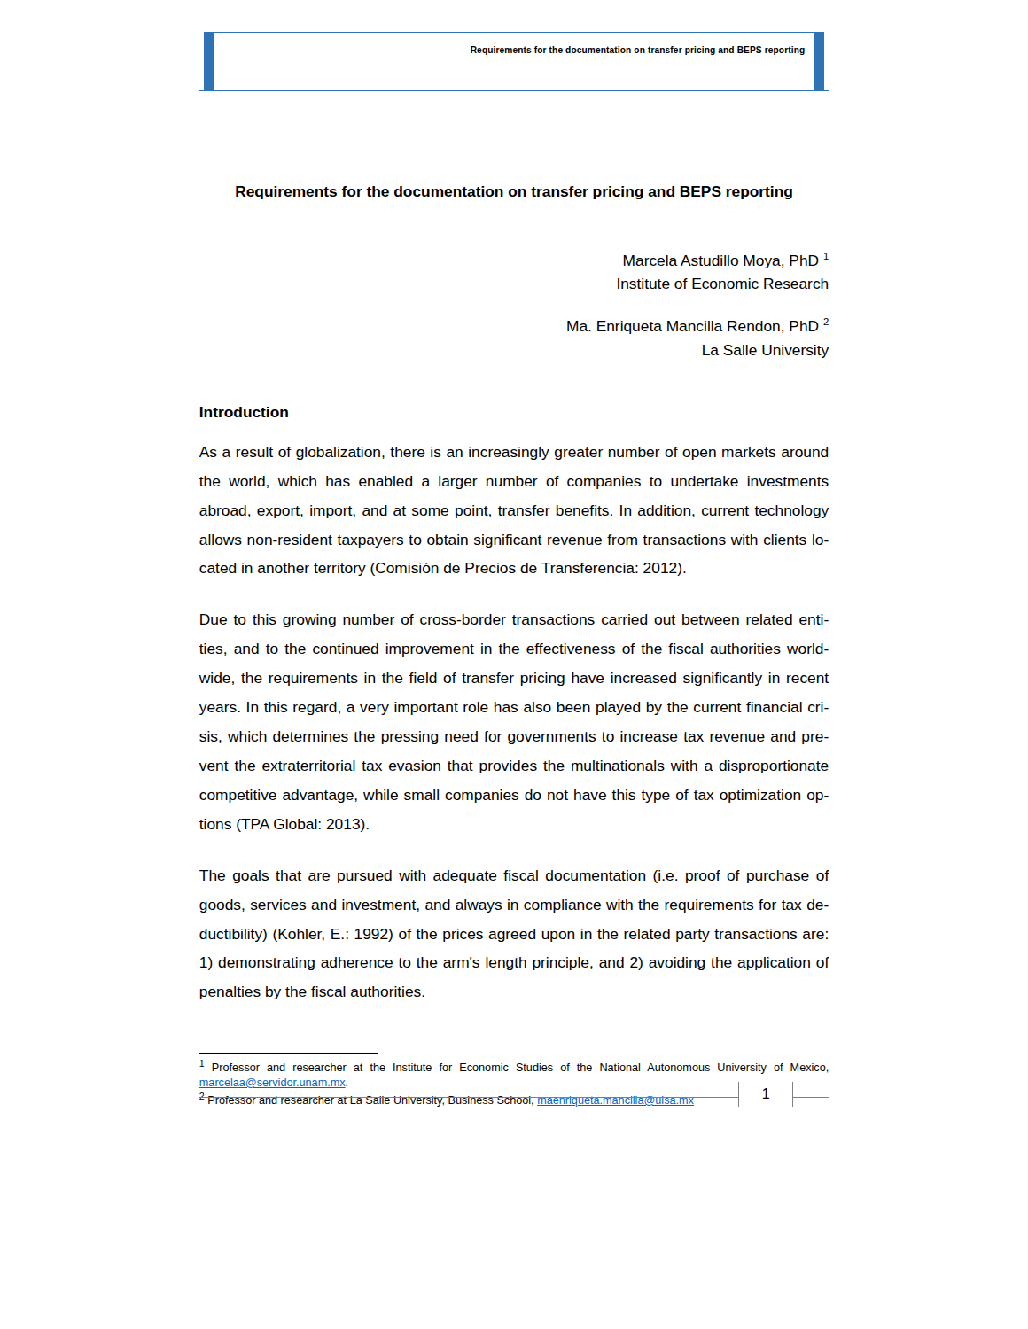Requirements for the documentation on transfer pricing and BEPS reporting
Requirements for the documentation on transfer pricing and BEPS reporting
Marcela Astudillo Moya, PhD 1
Institute of Economic Research
Ma. Enriqueta Mancilla Rendon, PhD 2
La Salle University
Introduction
As a result of globalization, there is an increasingly greater number of open markets around the world, which has enabled a larger number of companies to undertake investments abroad, export, import, and at some point, transfer benefits. In addition, current technology allows non-resident taxpayers to obtain significant revenue from transactions with clients located in another territory (Comisión de Precios de Transferencia: 2012).
Due to this growing number of cross-border transactions carried out between related entities, and to the continued improvement in the effectiveness of the fiscal authorities worldwide, the requirements in the field of transfer pricing have increased significantly in recent years. In this regard, a very important role has also been played by the current financial crisis, which determines the pressing need for governments to increase tax revenue and prevent the extraterritorial tax evasion that provides the multinationals with a disproportionate competitive advantage, while small companies do not have this type of tax optimization options (TPA Global: 2013).
The goals that are pursued with adequate fiscal documentation (i.e. proof of purchase of goods, services and investment, and always in compliance with the requirements for tax deductibility) (Kohler, E.: 1992) of the prices agreed upon in the related party transactions are: 1) demonstrating adherence to the arm's length principle, and 2) avoiding the application of penalties by the fiscal authorities.
1 Professor and researcher at the Institute for Economic Studies of the National Autonomous University of Mexico, marcelaa@servidor.unam.mx.
2 Professor and researcher at La Salle University, Business School, maenriqueta.mancilla@ulsa.mx
1